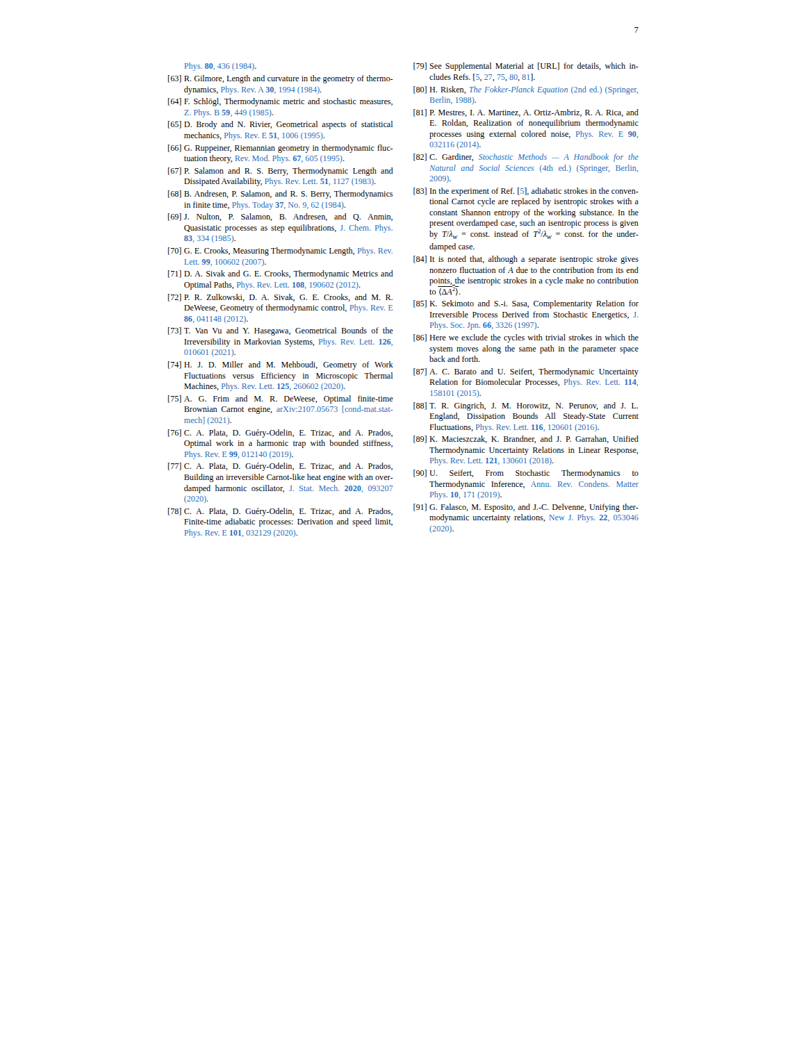7
Phys. 80, 436 (1984).
[63] R. Gilmore, Length and curvature in the geometry of thermodynamics, Phys. Rev. A 30, 1994 (1984).
[64] F. Schlögl, Thermodynamic metric and stochastic measures, Z. Phys. B 59, 449 (1985).
[65] D. Brody and N. Rivier, Geometrical aspects of statistical mechanics, Phys. Rev. E 51, 1006 (1995).
[66] G. Ruppeiner, Riemannian geometry in thermodynamic fluctuation theory, Rev. Mod. Phys. 67, 605 (1995).
[67] P. Salamon and R. S. Berry, Thermodynamic Length and Dissipated Availability, Phys. Rev. Lett. 51, 1127 (1983).
[68] B. Andresen, P. Salamon, and R. S. Berry, Thermodynamics in finite time, Phys. Today 37, No. 9, 62 (1984).
[69] J. Nulton, P. Salamon, B. Andresen, and Q. Anmin, Quasistatic processes as step equilibrations, J. Chem. Phys. 83, 334 (1985).
[70] G. E. Crooks, Measuring Thermodynamic Length, Phys. Rev. Lett. 99, 100602 (2007).
[71] D. A. Sivak and G. E. Crooks, Thermodynamic Metrics and Optimal Paths, Phys. Rev. Lett. 108, 190602 (2012).
[72] P. R. Zulkowski, D. A. Sivak, G. E. Crooks, and M. R. DeWeese, Geometry of thermodynamic control, Phys. Rev. E 86, 041148 (2012).
[73] T. Van Vu and Y. Hasegawa, Geometrical Bounds of the Irreversibility in Markovian Systems, Phys. Rev. Lett. 126, 010601 (2021).
[74] H. J. D. Miller and M. Mehboudi, Geometry of Work Fluctuations versus Efficiency in Microscopic Thermal Machines, Phys. Rev. Lett. 125, 260602 (2020).
[75] A. G. Frim and M. R. DeWeese, Optimal finite-time Brownian Carnot engine, arXiv:2107.05673 [cond-mat.stat-mech] (2021).
[76] C. A. Plata, D. Guéry-Odelin, E. Trizac, and A. Prados, Optimal work in a harmonic trap with bounded stiffness, Phys. Rev. E 99, 012140 (2019).
[77] C. A. Plata, D. Guéry-Odelin, E. Trizac, and A. Prados, Building an irreversible Carnot-like heat engine with an overdamped harmonic oscillator, J. Stat. Mech. 2020, 093207 (2020).
[78] C. A. Plata, D. Guéry-Odelin, E. Trizac, and A. Prados, Finite-time adiabatic processes: Derivation and speed limit, Phys. Rev. E 101, 032129 (2020).
[79] See Supplemental Material at [URL] for details, which includes Refs. [5, 27, 75, 80, 81].
[80] H. Risken, The Fokker-Planck Equation (2nd ed.) (Springer, Berlin, 1988).
[81] P. Mestres, I. A. Martinez, A. Ortiz-Ambriz, R. A. Rica, and E. Roldan, Realization of nonequilibrium thermodynamic processes using external colored noise, Phys. Rev. E 90, 032116 (2014).
[82] C. Gardiner, Stochastic Methods — A Handbook for the Natural and Social Sciences (4th ed.) (Springer, Berlin, 2009).
[83] In the experiment of Ref. [5], adiabatic strokes in the conventional Carnot cycle are replaced by isentropic strokes with a constant Shannon entropy of the working substance. In the present overdamped case, such an isentropic process is given by T/λw = const. instead of T2/λw = const. for the underdamped case.
[84] It is noted that, although a separate isentropic stroke gives nonzero fluctuation of A due to the contribution from its end points, the isentropic strokes in a cycle make no contribution to ⟨ΔA2⟩.
[85] K. Sekimoto and S.-i. Sasa, Complementarity Relation for Irreversible Process Derived from Stochastic Energetics, J. Phys. Soc. Jpn. 66, 3326 (1997).
[86] Here we exclude the cycles with trivial strokes in which the system moves along the same path in the parameter space back and forth.
[87] A. C. Barato and U. Seifert, Thermodynamic Uncertainty Relation for Biomolecular Processes, Phys. Rev. Lett. 114, 158101 (2015).
[88] T. R. Gingrich, J. M. Horowitz, N. Perunov, and J. L. England, Dissipation Bounds All Steady-State Current Fluctuations, Phys. Rev. Lett. 116, 120601 (2016).
[89] K. Macieszczak, K. Brandner, and J. P. Garrahan, Unified Thermodynamic Uncertainty Relations in Linear Response, Phys. Rev. Lett. 121, 130601 (2018).
[90] U. Seifert, From Stochastic Thermodynamics to Thermodynamic Inference, Annu. Rev. Condens. Matter Phys. 10, 171 (2019).
[91] G. Falasco, M. Esposito, and J.-C. Delvenne, Unifying thermodynamic uncertainty relations, New J. Phys. 22, 053046 (2020).